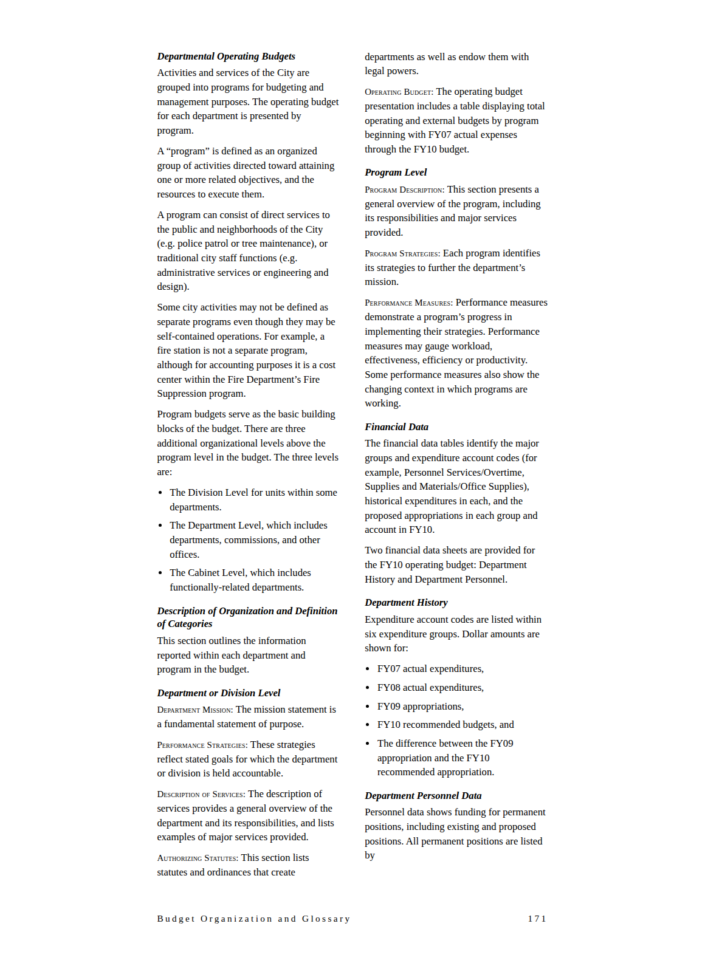Departmental Operating Budgets
Activities and services of the City are grouped into programs for budgeting and management purposes. The operating budget for each department is presented by program.
A “program” is defined as an organized group of activities directed toward attaining one or more related objectives, and the resources to execute them.
A program can consist of direct services to the public and neighborhoods of the City (e.g. police patrol or tree maintenance), or traditional city staff functions (e.g. administrative services or engineering and design).
Some city activities may not be defined as separate programs even though they may be self-contained operations. For example, a fire station is not a separate program, although for accounting purposes it is a cost center within the Fire Department’s Fire Suppression program.
Program budgets serve as the basic building blocks of the budget. There are three additional organizational levels above the program level in the budget. The three levels are:
The Division Level for units within some departments.
The Department Level, which includes departments, commissions, and other offices.
The Cabinet Level, which includes functionally-related departments.
Description of Organization and Definition of Categories
This section outlines the information reported within each department and program in the budget.
Department or Division Level
Department Mission: The mission statement is a fundamental statement of purpose.
Performance Strategies: These strategies reflect stated goals for which the department or division is held accountable.
Description of Services: The description of services provides a general overview of the department and its responsibilities, and lists examples of major services provided.
Authorizing Statutes: This section lists statutes and ordinances that create departments as well as endow them with legal powers.
Operating Budget: The operating budget presentation includes a table displaying total operating and external budgets by program beginning with FY07 actual expenses through the FY10 budget.
Program Level
Program Description: This section presents a general overview of the program, including its responsibilities and major services provided.
Program Strategies: Each program identifies its strategies to further the department’s mission.
Performance Measures: Performance measures demonstrate a program’s progress in implementing their strategies. Performance measures may gauge workload, effectiveness, efficiency or productivity. Some performance measures also show the changing context in which programs are working.
Financial Data
The financial data tables identify the major groups and expenditure account codes (for example, Personnel Services/Overtime, Supplies and Materials/Office Supplies), historical expenditures in each, and the proposed appropriations in each group and account in FY10.
Two financial data sheets are provided for the FY10 operating budget: Department History and Department Personnel.
Department History
Expenditure account codes are listed within six expenditure groups. Dollar amounts are shown for:
FY07 actual expenditures,
FY08 actual expenditures,
FY09 appropriations,
FY10 recommended budgets, and
The difference between the FY09 appropriation and the FY10 recommended appropriation.
Department Personnel Data
Personnel data shows funding for permanent positions, including existing and proposed positions. All permanent positions are listed by
Budget Organization and Glossary 171